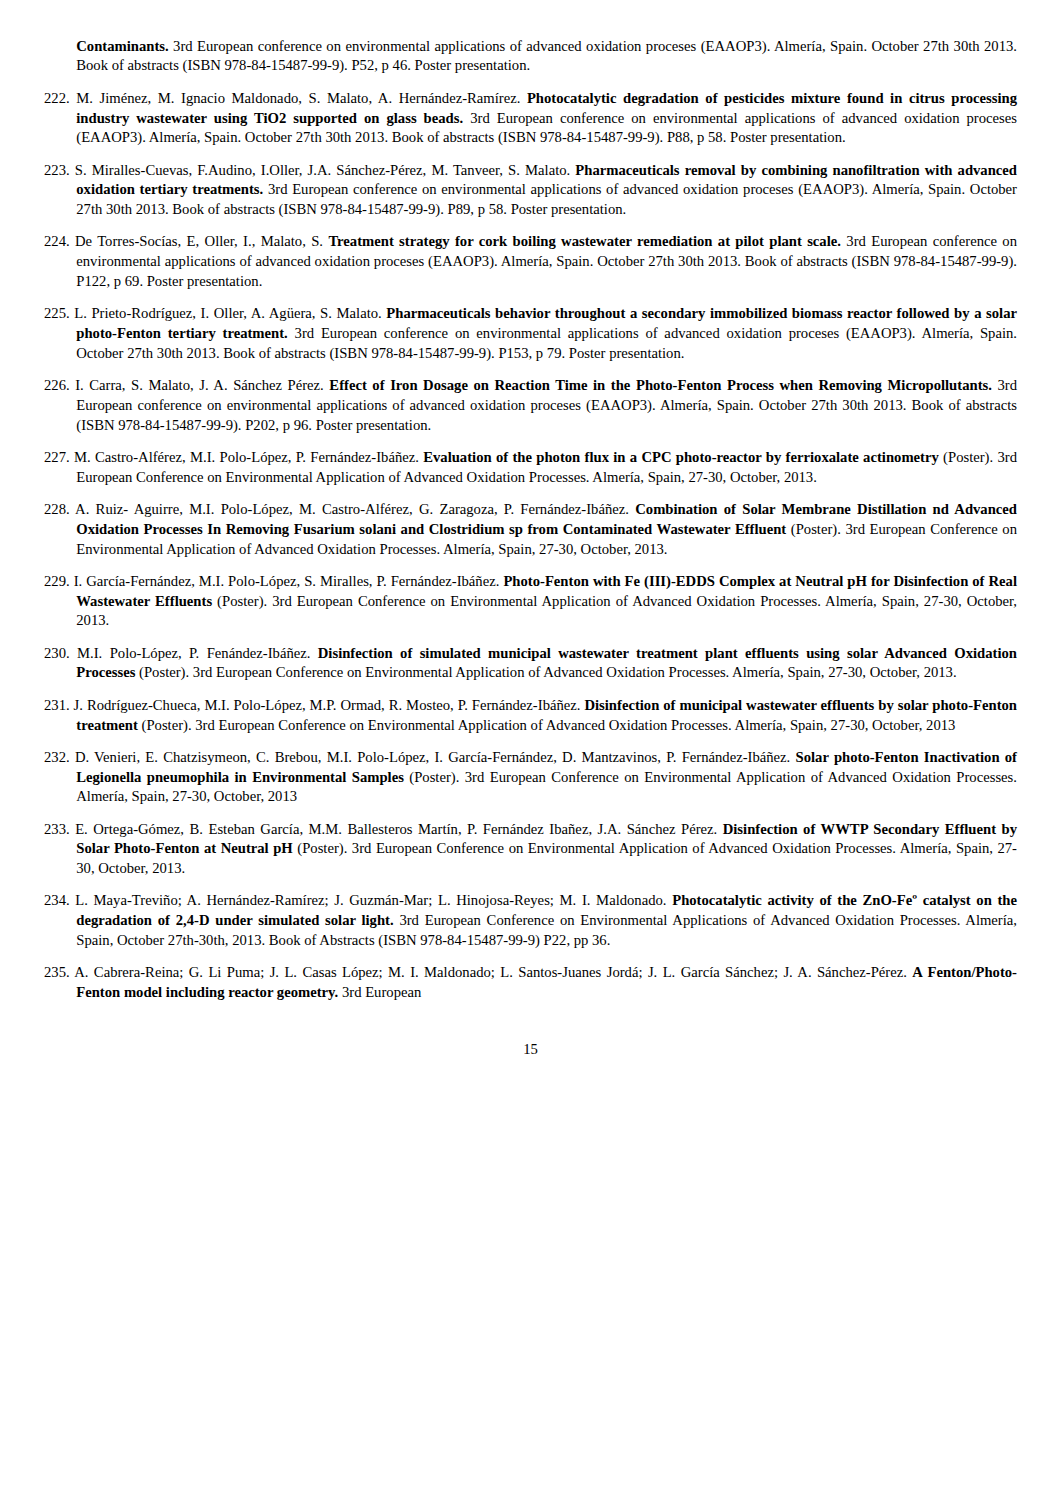Contaminants. 3rd European conference on environmental applications of advanced oxidation proceses (EAAOP3). Almería, Spain. October 27th 30th 2013. Book of abstracts (ISBN 978-84-15487-99-9). P52, p 46. Poster presentation.
222. M. Jiménez, M. Ignacio Maldonado, S. Malato, A. Hernández-Ramírez. Photocatalytic degradation of pesticides mixture found in citrus processing industry wastewater using TiO2 supported on glass beads. 3rd European conference on environmental applications of advanced oxidation proceses (EAAOP3). Almería, Spain. October 27th 30th 2013. Book of abstracts (ISBN 978-84-15487-99-9). P88, p 58. Poster presentation.
223. S. Miralles-Cuevas, F.Audino, I.Oller, J.A. Sánchez-Pérez, M. Tanveer, S. Malato. Pharmaceuticals removal by combining nanofiltration with advanced oxidation tertiary treatments. 3rd European conference on environmental applications of advanced oxidation proceses (EAAOP3). Almería, Spain. October 27th 30th 2013. Book of abstracts (ISBN 978-84-15487-99-9). P89, p 58. Poster presentation.
224. De Torres-Socías, E, Oller, I., Malato, S. Treatment strategy for cork boiling wastewater remediation at pilot plant scale. 3rd European conference on environmental applications of advanced oxidation proceses (EAAOP3). Almería, Spain. October 27th 30th 2013. Book of abstracts (ISBN 978-84-15487-99-9). P122, p 69. Poster presentation.
225. L. Prieto-Rodríguez, I. Oller, A. Agüera, S. Malato. Pharmaceuticals behavior throughout a secondary immobilized biomass reactor followed by a solar photo-Fenton tertiary treatment. 3rd European conference on environmental applications of advanced oxidation proceses (EAAOP3). Almería, Spain. October 27th 30th 2013. Book of abstracts (ISBN 978-84-15487-99-9). P153, p 79. Poster presentation.
226. I. Carra, S. Malato, J. A. Sánchez Pérez. Effect of Iron Dosage on Reaction Time in the Photo-Fenton Process when Removing Micropollutants. 3rd European conference on environmental applications of advanced oxidation proceses (EAAOP3). Almería, Spain. October 27th 30th 2013. Book of abstracts (ISBN 978-84-15487-99-9). P202, p 96. Poster presentation.
227. M. Castro-Alférez, M.I. Polo-López, P. Fernández-Ibáñez. Evaluation of the photon flux in a CPC photo-reactor by ferrioxalate actinometry (Poster). 3rd European Conference on Environmental Application of Advanced Oxidation Processes. Almería, Spain, 27-30, October, 2013.
228. A. Ruiz- Aguirre, M.I. Polo-López, M. Castro-Alférez, G. Zaragoza, P. Fernández-Ibáñez. Combination of Solar Membrane Distillation nd Advanced Oxidation Processes In Removing Fusarium solani and Clostridium sp from Contaminated Wastewater Effluent (Poster). 3rd European Conference on Environmental Application of Advanced Oxidation Processes. Almería, Spain, 27-30, October, 2013.
229. I. García-Fernández, M.I. Polo-López, S. Miralles, P. Fernández-Ibáñez. Photo-Fenton with Fe (III)-EDDS Complex at Neutral pH for Disinfection of Real Wastewater Effluents (Poster). 3rd European Conference on Environmental Application of Advanced Oxidation Processes. Almería, Spain, 27-30, October, 2013.
230. M.I. Polo-López, P. Fenández-Ibáñez. Disinfection of simulated municipal wastewater treatment plant effluents using solar Advanced Oxidation Processes (Poster). 3rd European Conference on Environmental Application of Advanced Oxidation Processes. Almería, Spain, 27-30, October, 2013.
231. J. Rodríguez-Chueca, M.I. Polo-López, M.P. Ormad, R. Mosteo, P. Fernández-Ibáñez. Disinfection of municipal wastewater effluents by solar photo-Fenton treatment (Poster). 3rd European Conference on Environmental Application of Advanced Oxidation Processes. Almería, Spain, 27-30, October, 2013
232. D. Venieri, E. Chatzisymeon, C. Brebou, M.I. Polo-López, I. García-Fernández, D. Mantzavinos, P. Fernández-Ibáñez. Solar photo-Fenton Inactivation of Legionella pneumophila in Environmental Samples (Poster). 3rd European Conference on Environmental Application of Advanced Oxidation Processes. Almería, Spain, 27-30, October, 2013
233. E. Ortega-Gómez, B. Esteban García, M.M. Ballesteros Martín, P. Fernández Ibañez, J.A. Sánchez Pérez. Disinfection of WWTP Secondary Effluent by Solar Photo-Fenton at Neutral pH (Poster). 3rd European Conference on Environmental Application of Advanced Oxidation Processes. Almería, Spain, 27-30, October, 2013.
234. L. Maya-Treviño; A. Hernández-Ramírez; J. Guzmán-Mar; L. Hinojosa-Reyes; M. I. Maldonado. Photocatalytic activity of the ZnO-Feº catalyst on the degradation of 2,4-D under simulated solar light. 3rd European Conference on Environmental Applications of Advanced Oxidation Processes. Almería, Spain, October 27th-30th, 2013. Book of Abstracts (ISBN 978-84-15487-99-9) P22, pp 36.
235. A. Cabrera-Reina; G. Li Puma; J. L. Casas López; M. I. Maldonado; L. Santos-Juanes Jordá; J. L. García Sánchez; J. A. Sánchez-Pérez. A Fenton/Photo-Fenton model including reactor geometry. 3rd European
15